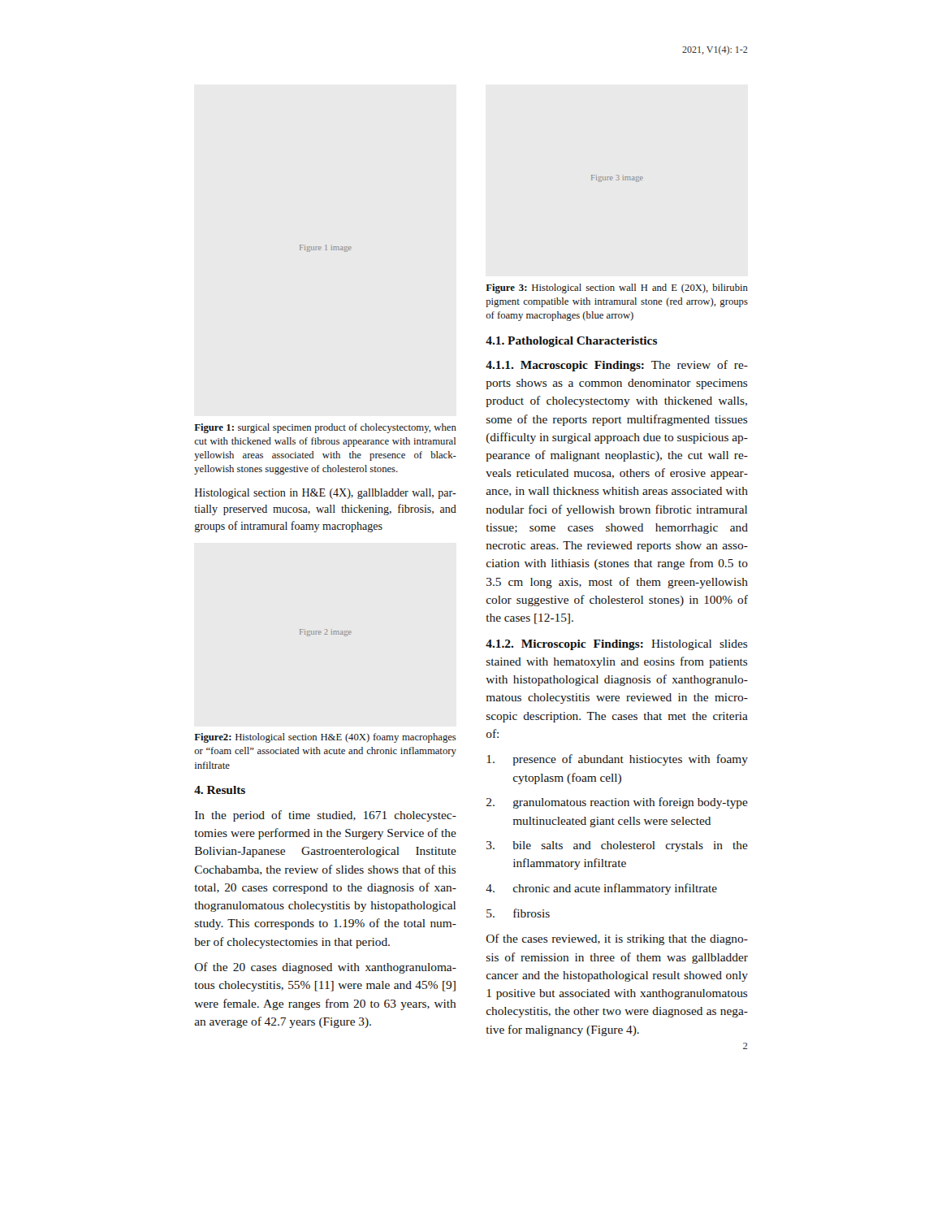2021, V1(4): 1-2
Figure 1: surgical specimen product of cholecystectomy, when cut with thickened walls of fibrous appearance with intramural yellowish areas associated with the presence of black-yellowish stones suggestive of cholesterol stones.
Histological section in H&E (4X), gallbladder wall, partially preserved mucosa, wall thickening, fibrosis, and groups of intramural foamy macrophages
Figure2: Histological section H&E (40X) foamy macrophages or “foam cell” associated with acute and chronic inflammatory infiltrate
4. Results
In the period of time studied, 1671 cholecystectomies were performed in the Surgery Service of the Bolivian-Japanese Gastroenterological Institute Cochabamba, the review of slides shows that of this total, 20 cases correspond to the diagnosis of xanthogranulomatous cholecystitis by histopathological study. This corresponds to 1.19% of the total number of cholecystectomies in that period.
Of the 20 cases diagnosed with xanthogranulomatous cholecystitis, 55% [11] were male and 45% [9] were female. Age ranges from 20 to 63 years, with an average of 42.7 years (Figure 3).
Figure 3: Histological section wall H and E (20X), bilirubin pigment compatible with intramural stone (red arrow), groups of foamy macrophages (blue arrow)
4.1. Pathological Characteristics
4.1.1. Macroscopic Findings: The review of reports shows as a common denominator specimens product of cholecystectomy with thickened walls, some of the reports report multifragmented tissues (difficulty in surgical approach due to suspicious appearance of malignant neoplastic), the cut wall reveals reticulated mucosa, others of erosive appearance, in wall thickness whitish areas associated with nodular foci of yellowish brown fibrotic intramural tissue; some cases showed hemorrhagic and necrotic areas. The reviewed reports show an association with lithiasis (stones that range from 0.5 to 3.5 cm long axis, most of them green-yellowish color suggestive of cholesterol stones) in 100% of the cases [12-15].
4.1.2. Microscopic Findings: Histological slides stained with hematoxylin and eosins from patients with histopathological diagnosis of xanthogranulomatous cholecystitis were reviewed in the microscopic description. The cases that met the criteria of:
presence of abundant histiocytes with foamy cytoplasm (foam cell)
granulomatous reaction with foreign body-type multinucleated giant cells were selected
bile salts and cholesterol crystals in the inflammatory infiltrate
chronic and acute inflammatory infiltrate
fibrosis
Of the cases reviewed, it is striking that the diagnosis of remission in three of them was gallbladder cancer and the histopathological result showed only 1 positive but associated with xanthogranulomatous cholecystitis, the other two were diagnosed as negative for malignancy (Figure 4).
2